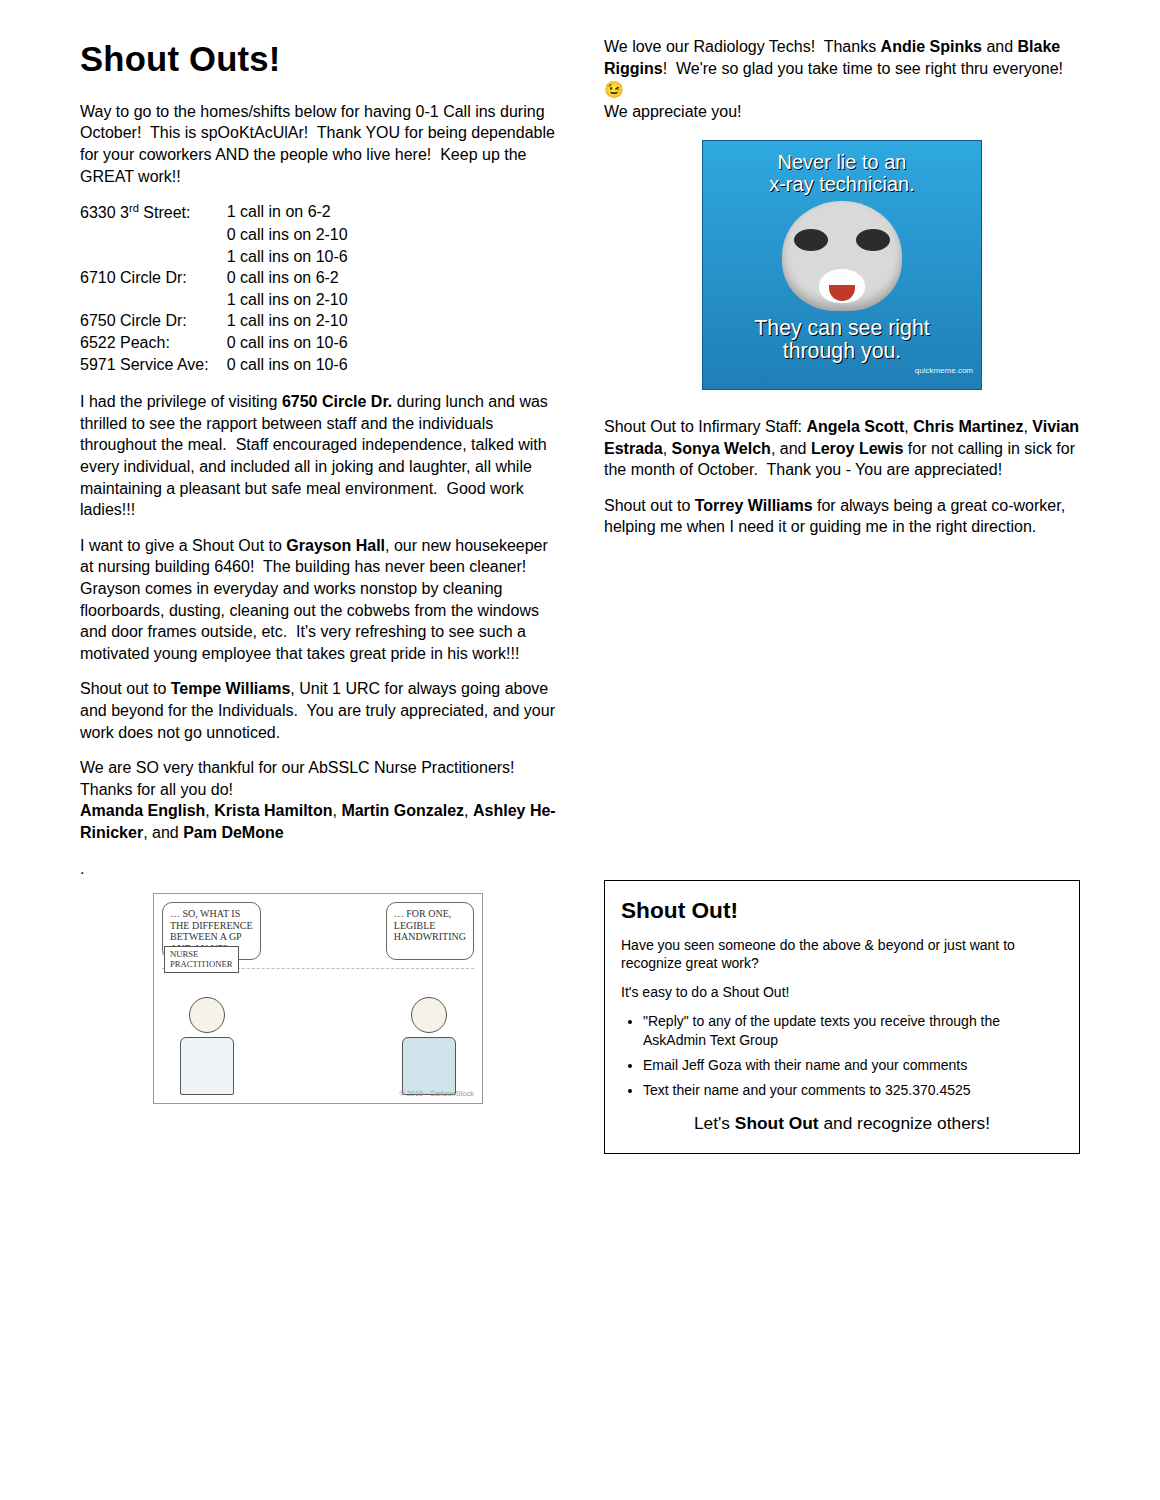Shout Outs!
Way to go to the homes/shifts below for having 0-1 Call ins during October! This is spOoKtAcUlAr! Thank YOU for being dependable for your coworkers AND the people who live here! Keep up the GREAT work!!
| 6330 3 rd Street: | 1 call in on 6-2 |
| | 0 call ins on 2-10 |
| | 1 call ins on 10-6 |
| 6710 Circle Dr: | 0 call ins on 6-2 |
| | 1 call ins on 2-10 |
| 6750 Circle Dr: | 1 call ins on 2-10 |
| 6522 Peach: | 0 call ins on 10-6 |
| 5971 Service Ave: | 0 call ins on 10-6 |
I had the privilege of visiting 6750 Circle Dr. during lunch and was thrilled to see the rapport between staff and the individuals throughout the meal. Staff encouraged independence, talked with every individual, and included all in joking and laughter, all while maintaining a pleasant but safe meal environment. Good work ladies!!!
I want to give a Shout Out to Grayson Hall, our new housekeeper at nursing building 6460! The building has never been cleaner! Grayson comes in everyday and works nonstop by cleaning floorboards, dusting, cleaning out the cobwebs from the windows and door frames outside, etc. It's very refreshing to see such a motivated young employee that takes great pride in his work!!!
Shout out to Tempe Williams, Unit 1 URC for always going above and beyond for the Individuals. You are truly appreciated, and your work does not go unnoticed.
We are SO very thankful for our AbSSLC Nurse Practitioners! Thanks for all you do!
Amanda English, Krista Hamilton, Martin Gonzalez, Ashley He-Rinicker, and Pam DeMone
.
… SO, WHAT IS
THE DIFFERENCE
BETWEEN A GP
AND AN NP? … FOR ONE,
LEGIBLE
HANDWRITING
NURSE
PRACTITIONER
© 2010 · CartoonStock
We love our Radiology Techs! Thanks Andie Spinks and Blake Riggins! We're so glad you take time to see right thru everyone! 😉
We appreciate you!
Never lie to an
x-ray technician.
They can see right
through you.
quickmeme.com
Shout Out to Infirmary Staff: Angela Scott, Chris Martinez, Vivian Estrada, Sonya Welch, and Leroy Lewis for not calling in sick for the month of October. Thank you - You are appreciated!
Shout out to Torrey Williams for always being a great co-worker, helping me when I need it or guiding me in the right direction.
Shout Out!
Have you seen someone do the above & beyond or just want to recognize great work?
It's easy to do a Shout Out!
"Reply" to any of the update texts you receive through the AskAdmin Text Group
Email Jeff Goza with their name and your comments
Text their name and your comments to 325.370.4525
Let's Shout Out and recognize others!